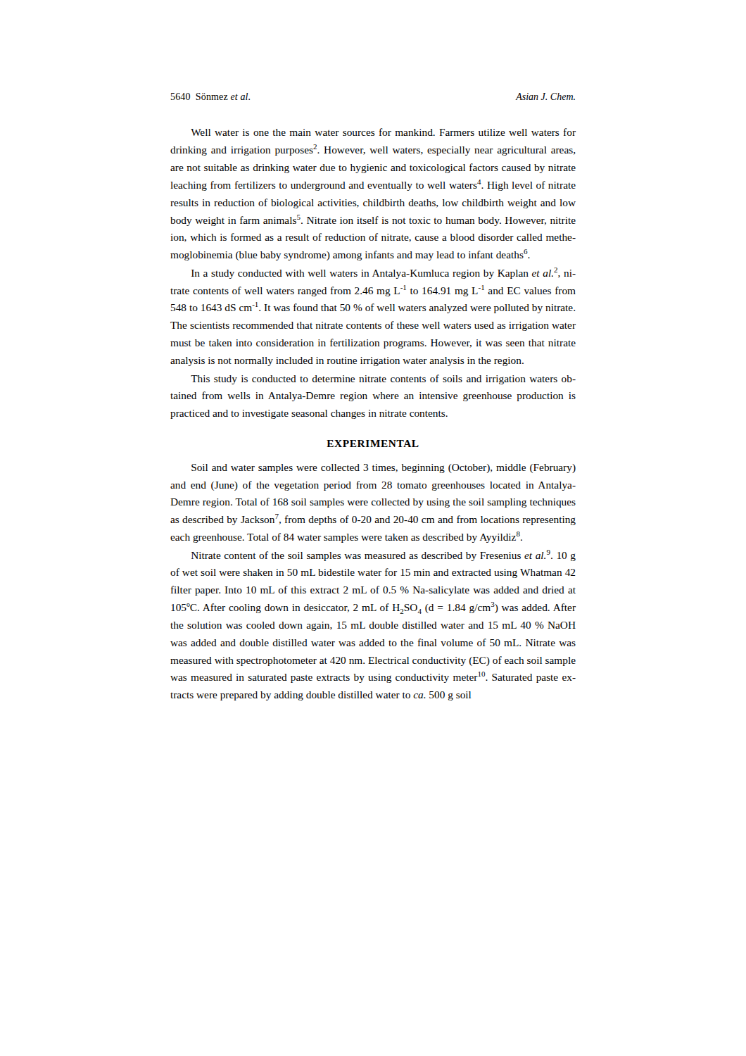5640 Sönmez et al.
Asian J. Chem.
Well water is one the main water sources for mankind. Farmers utilize well waters for drinking and irrigation purposes2. However, well waters, especially near agricultural areas, are not suitable as drinking water due to hygienic and toxicological factors caused by nitrate leaching from fertilizers to underground and eventually to well waters4. High level of nitrate results in reduction of biological activities, childbirth deaths, low childbirth weight and low body weight in farm animals5. Nitrate ion itself is not toxic to human body. However, nitrite ion, which is formed as a result of reduction of nitrate, cause a blood disorder called methemoglobinemia (blue baby syndrome) among infants and may lead to infant deaths6.
In a study conducted with well waters in Antalya-Kumluca region by Kaplan et al.2, nitrate contents of well waters ranged from 2.46 mg L-1 to 164.91 mg L-1 and EC values from 548 to 1643 dS cm-1. It was found that 50 % of well waters analyzed were polluted by nitrate. The scientists recommended that nitrate contents of these well waters used as irrigation water must be taken into consideration in fertilization programs. However, it was seen that nitrate analysis is not normally included in routine irrigation water analysis in the region.
This study is conducted to determine nitrate contents of soils and irrigation waters obtained from wells in Antalya-Demre region where an intensive greenhouse production is practiced and to investigate seasonal changes in nitrate contents.
EXPERIMENTAL
Soil and water samples were collected 3 times, beginning (October), middle (February) and end (June) of the vegetation period from 28 tomato greenhouses located in Antalya-Demre region. Total of 168 soil samples were collected by using the soil sampling techniques as described by Jackson7, from depths of 0-20 and 20-40 cm and from locations representing each greenhouse. Total of 84 water samples were taken as described by Ayyildiz8.
Nitrate content of the soil samples was measured as described by Fresenius et al.9. 10 g of wet soil were shaken in 50 mL bidestile water for 15 min and extracted using Whatman 42 filter paper. Into 10 mL of this extract 2 mL of 0.5 % Na-salicylate was added and dried at 105ºC. After cooling down in desiccator, 2 mL of H2SO4 (d = 1.84 g/cm3) was added. After the solution was cooled down again, 15 mL double distilled water and 15 mL 40 % NaOH was added and double distilled water was added to the final volume of 50 mL. Nitrate was measured with spectrophotometer at 420 nm. Electrical conductivity (EC) of each soil sample was measured in saturated paste extracts by using conductivity meter10. Saturated paste extracts were prepared by adding double distilled water to ca. 500 g soil